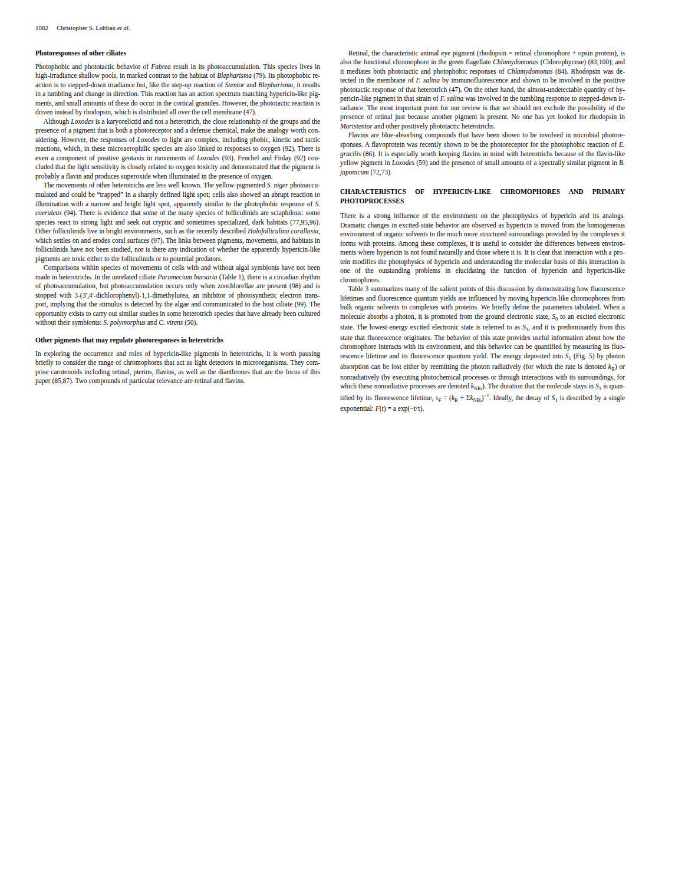1082 Christopher S. Lobban et al.
Photoresponses of other ciliates
Photophobic and phototactic behavior of Fabrea result in its photoaccumulation. This species lives in high-irradiance shallow pools, in marked contrast to the habitat of Blepharisma (79). Its photophobic reaction is to stepped-down irradiance but, like the step-up reaction of Stentor and Blepharisma, it results in a tumbling and change in direction. This reaction has an action spectrum matching hypericin-like pigments, and small amounts of these do occur in the cortical granules. However, the phototactic reaction is driven instead by rhodopsin, which is distributed all over the cell membrane (47).
Although Loxodes is a karyorelictid and not a heterotrich, the close relationship of the groups and the presence of a pigment that is both a photoreceptor and a defense chemical, make the analogy worth considering. However, the responses of Loxodes to light are complex, including phobic, kinetic and tactic reactions, which, in these microaerophilic species are also linked to responses to oxygen (92). There is even a component of positive geotaxis in movements of Loxodes (93). Fenchel and Finlay (92) concluded that the light sensitivity is closely related to oxygen toxicity and demonstrated that the pigment is probably a flavin and produces superoxide when illuminated in the presence of oxygen.
The movements of other heterotrichs are less well known. The yellow-pigmented S. niger photoaccumulated and could be “trapped” in a sharply defined light spot; cells also showed an abrupt reaction to illumination with a narrow and bright light spot, apparently similar to the photophobic response of S. coeruleus (94). There is evidence that some of the many species of folliculinids are sciaphilous: some species react to strong light and seek out cryptic and sometimes specialized, dark habitats (77,95,96). Other folliculinids live in bright environments, such as the recently described Halofolliculina corallasia, which settles on and erodes coral surfaces (97). The links between pigments, movements, and habitats in folliculinids have not been studied, nor is there any indication of whether the apparently hypericin-like pigments are toxic either to the folliculinids or to potential predators.
Comparisons within species of movements of cells with and without algal symbionts have not been made in heterotrichs. In the unrelated ciliate Paramecium bursaria (Table 1), there is a circadian rhythm of photoaccumulation, but photoaccumulation occurs only when zoochlorellae are present (98) and is stopped with 3-(3′,4′-dichlorophenyl)-1,1-dimethylurea, an inhibitor of photosynthetic electron transport, implying that the stimulus is detected by the algae and communicated to the host ciliate (99). The opportunity exists to carry out similar studies in some heterotrich species that have already been cultured without their symbionts: S. polymorphus and C. virens (50).
Other pigments that may regulate photoresponses in heterotrichs
In exploring the occurrence and roles of hypericin-like pigments in heterotrichs, it is worth pausing briefly to consider the range of chromophores that act as light detectors in microorganisms. They comprise carotenoids including retinal, pterins, flavins, as well as the dianthrones that are the focus of this paper (85,87). Two compounds of particular relevance are retinal and flavins.
Retinal, the characteristic animal eye pigment (rhodopsin = retinal chromophore + opsin protein), is also the functional chromophore in the green flagellate Chlamydomonas (Chlorophyceae) (83,100); and it mediates both phototactic and photophobic responses of Chlamydomonas (84). Rhodopsin was detected in the membrane of F. salina by immunofluorescence and shown to be involved in the positive phototactic response of that heterotrich (47). On the other hand, the almost-undetectable quantity of hypericin-like pigment in that strain of F. salina was involved in the tumbling response to stepped-down irradiance. The most important point for our review is that we should not exclude the possibility of the presence of retinal just because another pigment is present. No one has yet looked for rhodopsin in Maristentor and other positively phototactic heterotrichs.
Flavins are blue-absorbing compounds that have been shown to be involved in microbial photoresponses. A flavoprotein was recently shown to be the photoreceptor for the photophobic reaction of E. gracilis (86). It is especially worth keeping flavins in mind with heterotrichs because of the flavin-like yellow pigment in Loxodes (59) and the presence of small amounts of a spectrally similar pigment in B. japonicum (72,73).
Characteristics of hypericin-like chromophores and primary photoprocesses
There is a strong influence of the environment on the photophysics of hypericin and its analogs. Dramatic changes in excited-state behavior are observed as hypericin is moved from the homogeneous environment of organic solvents to the much more structured surroundings provided by the complexes it forms with proteins. Among these complexes, it is useful to consider the differences between environments where hypericin is not found naturally and those where it is. It is clear that interaction with a protein modifies the photophysics of hypericin and understanding the molecular basis of this interaction is one of the outstanding problems in elucidating the function of hypericin and hypericin-like chromophores.
Table 3 summarizes many of the salient points of this discussion by demonstrating how fluorescence lifetimes and fluorescence quantum yields are influenced by moving hypericin-like chromophores from bulk organic solvents to complexes with proteins. We briefly define the parameters tabulated. When a molecule absorbs a photon, it is promoted from the ground electronic state, S0 to an excited electronic state. The lowest-energy excited electronic state is referred to as S1, and it is predominantly from this state that fluorescence originates. The behavior of this state provides useful information about how the chromophore interacts with its environment, and this behavior can be quantified by measuring its fluorescence lifetime and its fluorescence quantum yield. The energy deposited into S1 (Fig. 5) by photon absorption can be lost either by reemitting the photon radiatively (for which the rate is denoted kR) or nonradiatively (by executing photochemical processes or through interactions with its surroundings, for which these nonradiative processes are denoted kNRi). The duration that the molecule stays in S1 is quantified by its fluorescence lifetime, τF = (kR + ΣkNRi)−1. Ideally, the decay of S1 is described by a single exponential: F(t) = a exp(−t/τ).